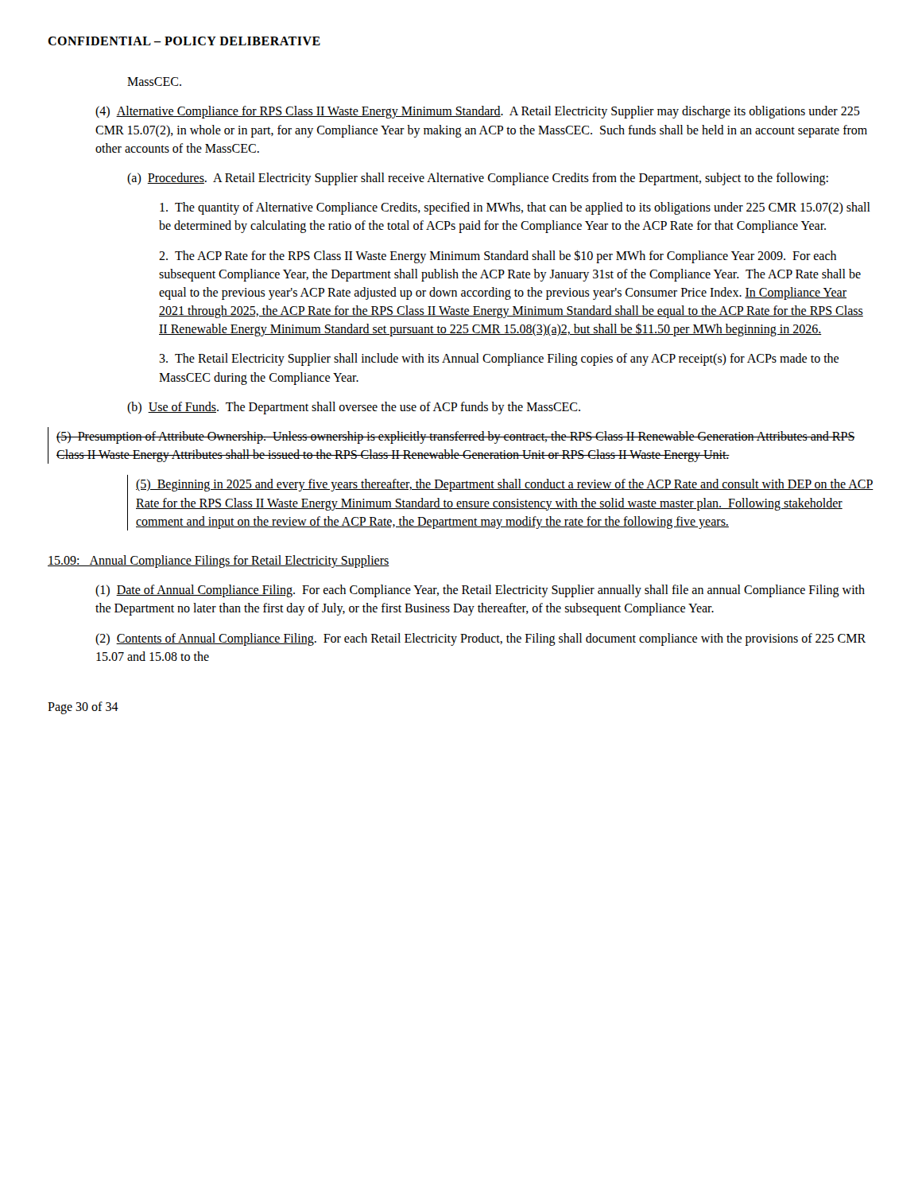CONFIDENTIAL – POLICY DELIBERATIVE
MassCEC.
(4) Alternative Compliance for RPS Class II Waste Energy Minimum Standard. A Retail Electricity Supplier may discharge its obligations under 225 CMR 15.07(2), in whole or in part, for any Compliance Year by making an ACP to the MassCEC. Such funds shall be held in an account separate from other accounts of the MassCEC.
(a) Procedures. A Retail Electricity Supplier shall receive Alternative Compliance Credits from the Department, subject to the following:
1. The quantity of Alternative Compliance Credits, specified in MWhs, that can be applied to its obligations under 225 CMR 15.07(2) shall be determined by calculating the ratio of the total of ACPs paid for the Compliance Year to the ACP Rate for that Compliance Year.
2. The ACP Rate for the RPS Class II Waste Energy Minimum Standard shall be $10 per MWh for Compliance Year 2009. For each subsequent Compliance Year, the Department shall publish the ACP Rate by January 31st of the Compliance Year. The ACP Rate shall be equal to the previous year's ACP Rate adjusted up or down according to the previous year's Consumer Price Index. In Compliance Year 2021 through 2025, the ACP Rate for the RPS Class II Waste Energy Minimum Standard shall be equal to the ACP Rate for the RPS Class II Renewable Energy Minimum Standard set pursuant to 225 CMR 15.08(3)(a)2, but shall be $11.50 per MWh beginning in 2026.
3. The Retail Electricity Supplier shall include with its Annual Compliance Filing copies of any ACP receipt(s) for ACPs made to the MassCEC during the Compliance Year.
(b) Use of Funds. The Department shall oversee the use of ACP funds by the MassCEC.
(5) Presumption of Attribute Ownership. Unless ownership is explicitly transferred by contract, the RPS Class II Renewable Generation Attributes and RPS Class II Waste Energy Attributes shall be issued to the RPS Class II Renewable Generation Unit or RPS Class II Waste Energy Unit.
(5) Beginning in 2025 and every five years thereafter, the Department shall conduct a review of the ACP Rate and consult with DEP on the ACP Rate for the RPS Class II Waste Energy Minimum Standard to ensure consistency with the solid waste master plan. Following stakeholder comment and input on the review of the ACP Rate, the Department may modify the rate for the following five years.
15.09: Annual Compliance Filings for Retail Electricity Suppliers
(1) Date of Annual Compliance Filing. For each Compliance Year, the Retail Electricity Supplier annually shall file an annual Compliance Filing with the Department no later than the first day of July, or the first Business Day thereafter, of the subsequent Compliance Year.
(2) Contents of Annual Compliance Filing. For each Retail Electricity Product, the Filing shall document compliance with the provisions of 225 CMR 15.07 and 15.08 to the
Page 30 of 34